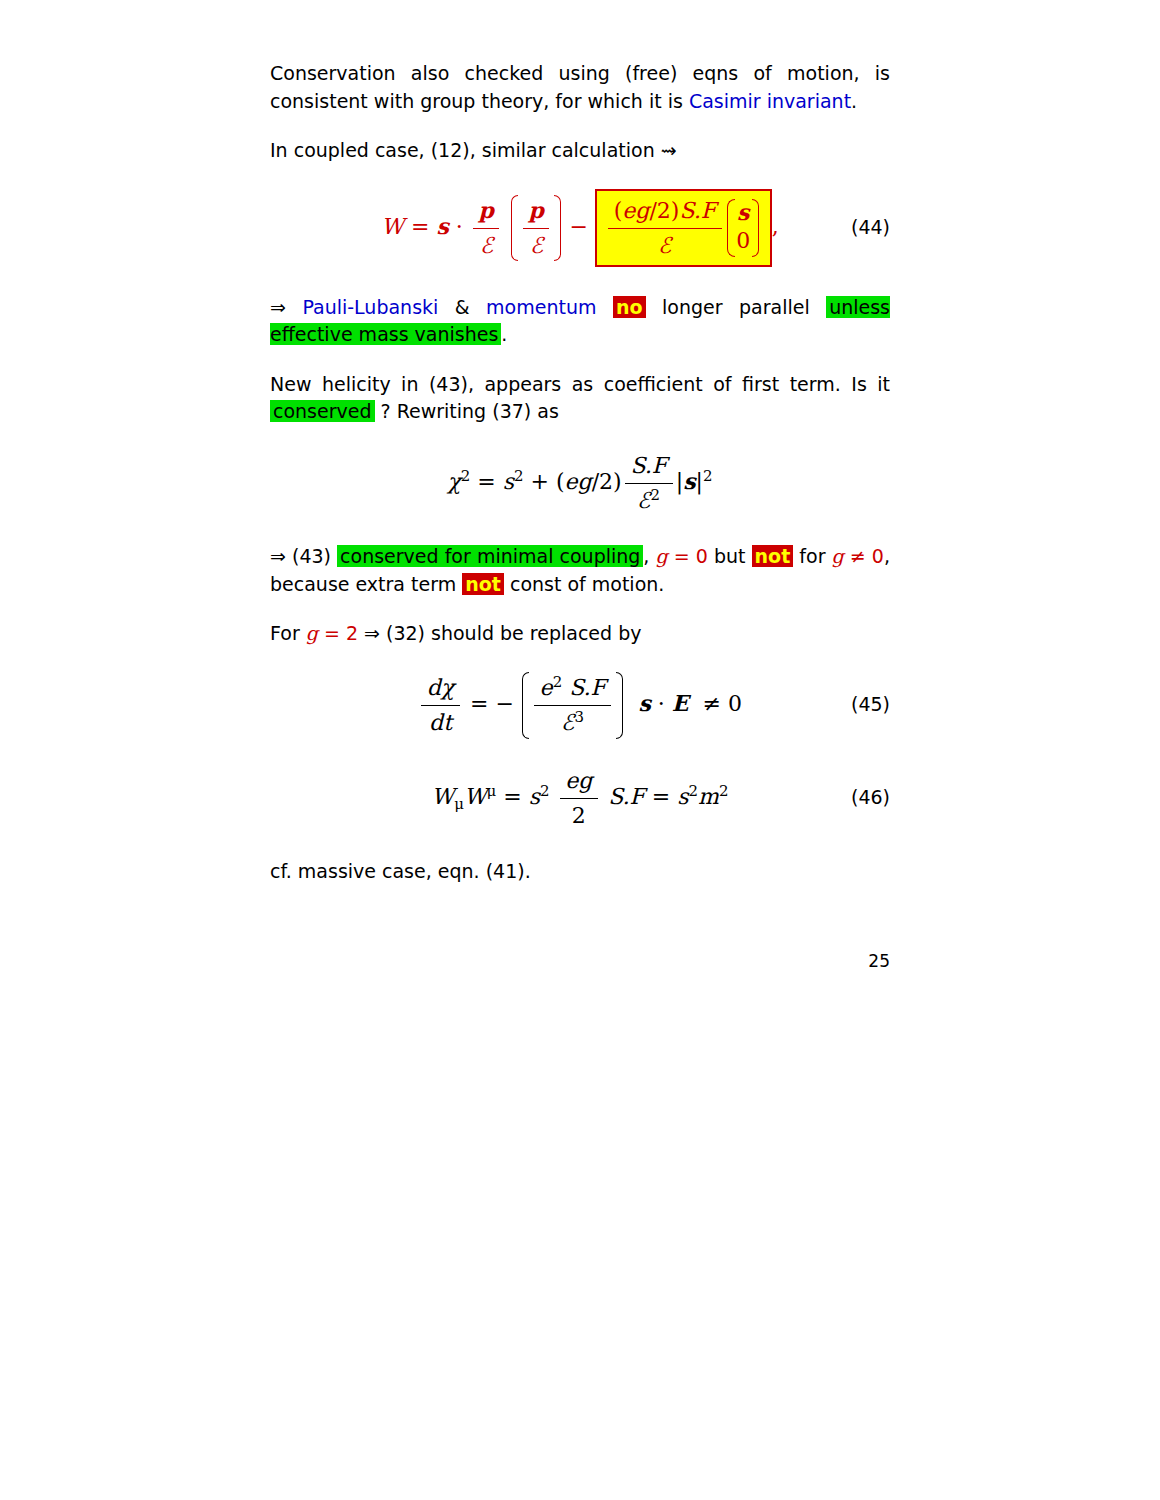Conservation also checked using (free) eqns of motion, is consistent with group theory, for which it is Casimir invariant.
In coupled case, (12), similar calculation ⇝
W = s · pℰ pℰ − (eg/2)S.F ℰ s
0, (44)
⇒ Pauli-Lubanski & momentum no longer parallel unless effective mass vanishes.
New helicity in (43), appears as coefficient of first term. Is it conserved ? Rewriting (37) as
χ2 = s2 + (eg/2)S.F ℰ2|s|2
⇒ (43) conserved for minimal coupling, g = 0 but not for g ≠ 0, because extra term not const of motion.
For g = 2 ⇒ (32) should be replaced by
dχ dt = − e2 S.F ℰ3 s · E ≠ 0 (45)
WμWμ = s2 eg 2 S.F = s2m2 (46)
cf. massive case, eqn. (41).
25